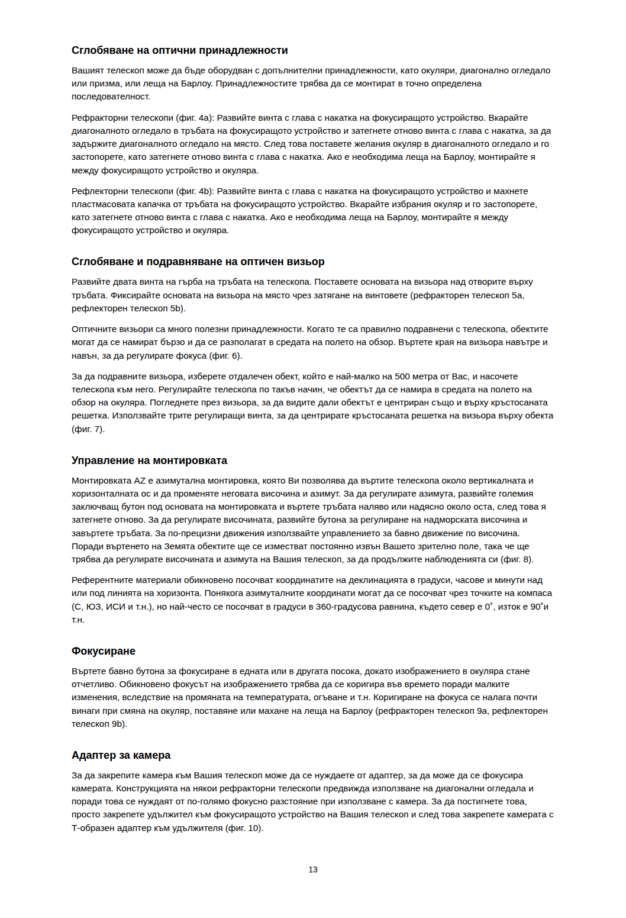Сглобяване на оптични принадлежности
Вашият телескоп може да бъде оборудван с допълнителни принадлежности, като окуляри, диагонално огледало или призма, или леща на Барлоу. Принадлежностите трябва да се монтират в точно определена последователност.
Рефракторни телескопи (фиг. 4a): Развийте винта с глава с накатка на фокусиращото устройство. Вкарайте диагоналното огледало в тръбата на фокусиращото устройство и затегнете отново винта с глава с накатка, за да задържите диагоналното огледало на място. След това поставете желания окуляр в диагоналното огледало и го застопорете, като затегнете отново винта с глава с накатка. Ако е необходима леща на Барлоу, монтирайте я между фокусиращото устройство и окуляра.
Рефлекторни телескопи (фиг. 4b): Развийте винта с глава с накатка на фокусиращото устройство и махнете пластмасовата капачка от тръбата на фокусиращото устройство. Вкарайте избрания окуляр и го застопорете, като затегнете отново винта с глава с накатка. Ако е необходима леща на Барлоу, монтирайте я между фокусиращото устройство и окуляра.
Сглобяване и подравняване на оптичен визьор
Развийте двата винта на гърба на тръбата на телескопа. Поставете основата на визьора над отворите върху тръбата. Фиксирайте основата на визьора на място чрез затягане на винтовете (рефракторен телескоп 5a, рефлекторен телескоп 5b).
Оптичните визьори са много полезни принадлежности. Когато те са правилно подравнени с телескопа, обектите могат да се намират бързо и да се разполагат в средата на полето на обзор. Въртете края на визьора навътре и навън, за да регулирате фокуса (фиг. 6).
За да подравните визьора, изберете отдалечен обект, който е най-малко на 500 метра от Вас, и насочете телескопа към него. Регулирайте телескопа по такъв начин, че обектът да се намира в средата на полето на обзор на окуляра. Погледнете през визьора, за да видите дали обектът е центриран също и върху кръстосаната решетка. Използвайте трите регулиращи винта, за да центрирате кръстосаната решетка на визьора върху обекта (фиг. 7).
Управление на монтировката
Монтировката AZ е азимутална монтировка, която Ви позволява да въртите телескопа около вертикалната и хоризонталната ос и да променяте неговата височина и азимут. За да регулирате азимута, развийте големия заключващ бутон под основата на монтировката и въртете тръбата наляво или надясно около оста, след това я затегнете отново. За да регулирате височината, развийте бутона за регулиране на надморската височина и завъртете тръбата. За по-прецизни движения използвайте управлението за бавно движение по височина. Поради въртенето на Земята обектите ще се изместват постоянно извън Вашето зрително поле, така че ще трябва да регулирате височината и азимута на Вашия телескоп, за да продължите наблюденията си (фиг. 8).
Референтните материали обикновено посочват координатите на деклинацията в градуси, часове и минути над или под линията на хоризонта. Понякога азимуталните координати могат да се посочват чрез точките на компаса (С, ЮЗ, ИСИ и т.н.), но най-често се посочват в градуси в 360-градусова равнина, където север е 0˚, изток е 90˚и т.н.
Фокусиране
Въртете бавно бутона за фокусиране в едната или в другата посока, докато изображението в окуляра стане отчетливо. Обикновено фокусът на изображението трябва да се коригира във времето поради малките изменения, вследствие на промяната на температурата, огъване и т.н. Коригиране на фокуса се налага почти винаги при смяна на окуляр, поставяне или махане на леща на Барлоу (рефракторен телескоп 9a, рефлекторен телескоп 9b).
Адаптер за камера
За да закрепите камера към Вашия телескоп може да се нуждаете от адаптер, за да може да се фокусира камерата. Конструкцията на някои рефракторни телескопи предвижда използване на диагонални огледала и поради това се нуждаят от по-голямо фокусно разстояние при използване с камера. За да постигнете това, просто закрепете удължител към фокусиращото устройство на Вашия телескоп и след това закрепете камерата с Т-образен адаптер към удължителя (фиг. 10).
13